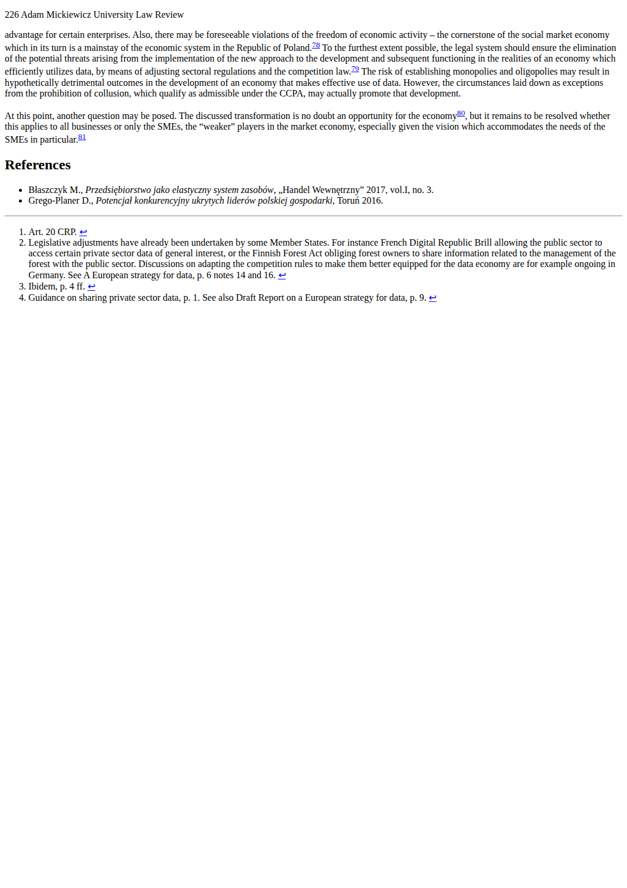226 Adam Mickiewicz University Law Review
advantage for certain enterprises. Also, there may be foreseeable violations of the freedom of economic activity – the cornerstone of the social market economy which in its turn is a mainstay of the economic system in the Republic of Poland.78 To the furthest extent possible, the legal system should ensure the elimination of the potential threats arising from the implementation of the new approach to the development and subsequent functioning in the realities of an economy which efficiently utilizes data, by means of adjusting sectoral regulations and the competition law.79 The risk of establishing monopolies and oligopolies may result in hypothetically detrimental outcomes in the development of an economy that makes effective use of data. However, the circumstances laid down as exceptions from the prohibition of collusion, which qualify as admissible under the CCPA, may actually promote that development.
At this point, another question may be posed. The discussed transformation is no doubt an opportunity for the economy80, but it remains to be resolved whether this applies to all businesses or only the SMEs, the “weaker” players in the market economy, especially given the vision which accommodates the needs of the SMEs in particular.81
References
Błaszczyk M., Przedsiębiorstwo jako elastyczny system zasobów, „Handel Wewnętrzny” 2017, vol.I, no. 3.
Grego-Planer D., Potencjał konkurencyjny ukrytych liderów polskiej gospodarki, Toruń 2016.
Art. 20 CRP. ↩
Legislative adjustments have already been undertaken by some Member States. For instance French Digital Republic Brill allowing the public sector to access certain private sector data of general interest, or the Finnish Forest Act obliging forest owners to share information related to the management of the forest with the public sector. Discussions on adapting the competition rules to make them better equipped for the data economy are for example ongoing in Germany. See A European strategy for data, p. 6 notes 14 and 16. ↩
Ibidem, p. 4 ff. ↩
Guidance on sharing private sector data, p. 1. See also Draft Report on a European strategy for data, p. 9. ↩